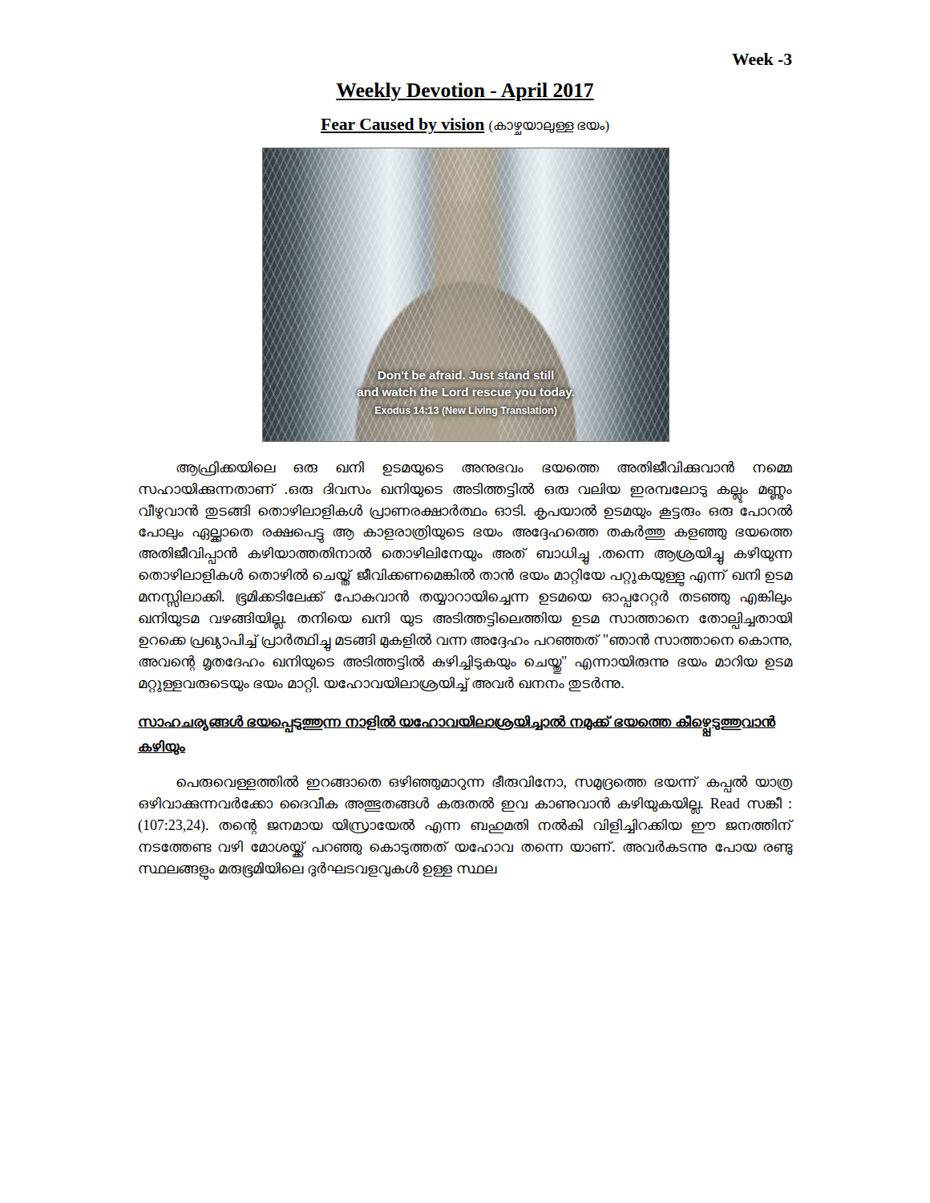Week -3
Weekly Devotion - April 2017
Fear Caused by vision (കാഴ്ചയാലുള്ള ഭയം)
Don't be afraid. Just stand still
and watch the Lord rescue you today. Exodus 14:13 (New Living Translation)
ആഫ്രിക്കയിലെ ഒരു ഖനി ഉടമയുടെ അനുഭവം ഭയത്തെ അതിജീവിക്കുവാൻ നമ്മെ സഹായിക്കുന്നതാണ് .ഒരു ദിവസം ഖനിയുടെ അടിത്തട്ടിൽ ഒരു വലിയ ഇരമ്പലോടു കല്ലും മണ്ണും വീഴുവാൻ തുടങ്ങി തൊഴിലാളികൾ പ്രാണരക്ഷാർത്ഥം ഓടി. കൃപയാൽ ഉടമയും കൂട്ടരും ഒരു പോറൽ പോലും ഏല്ക്കാതെ രക്ഷപെട്ടു ആ കാളരാത്രിയുടെ ഭയം അദ്ദേഹത്തെ തകർത്തു കളഞ്ഞു ഭയത്തെ അതിജീവിപ്പാൻ കഴിയാത്തതിനാൽ തൊഴിലിനേയും അത് ബാധിച്ചു .തന്നെ ആശ്രയിച്ചു കഴിയുന്ന തൊഴിലാളികൾ തൊഴിൽ ചെയ്ത് ജീവിക്കണമെങ്കിൽ താൻ ഭയം മാറ്റിയേ പറ്റുകയുള്ളു എന്ന് ഖനി ഉടമ മനസ്സിലാക്കി. ഭൂമിക്കടിലേക്ക് പോകുവാൻ തയ്യാറായിച്ചെന്ന ഉടമയെ ഓപ്പറേറ്റർ തടഞ്ഞു എങ്കിലും ഖനിയുടമ വഴങ്ങിയില്ല. തനിയെ ഖനി യുട അടിത്തട്ടിലെത്തിയ ഉടമ സാത്താനെ തോല്പിച്ചതായി ഉറക്കെ പ്രഖ്യാപിച്ച് പ്രാർത്ഥിച്ചു മടങ്ങി മുകളിൽ വന്ന അദ്ദേഹം പറഞ്ഞത് "ഞാൻ സാത്താനെ കൊന്നു, അവന്റെ മൃതദേഹം ഖനിയുടെ അടിത്തട്ടിൽ കുഴിച്ചിടുകയും ചെയ്തു" എന്നായിരുന്നു ഭയം മാറിയ ഉടമ മറ്റുള്ളവരുടെയും ഭയം മാറ്റി. യഹോവയിലാശ്രയിച്ച് അവർ ഖനനം തുടർന്നു.
സാഹചര്യങ്ങൾ ഭയപ്പെടുത്തുന്ന നാളിൽ യഹോവയിലാശ്രയിച്ചാൽ നമുക്ക് ഭയത്തെ കീഴ്പ്പെടുത്തുവാൻ കഴിയും
പെരുവെള്ളത്തിൽ ഇറങ്ങാതെ ഒഴിഞ്ഞുമാറുന്ന ഭീരുവിനോ, സമുദ്രത്തെ ഭയന്ന് കപ്പൽ യാത്ര ഒഴിവാക്കുന്നവർക്കോ ദൈവീക അത്ഭുതങ്ങൾ കരുതൽ ഇവ കാണുവാൻ കഴിയുകയില്ല. Read സങ്കീ :(107:23,24). തന്റെ ജനമായ യിസ്രായേൽ എന്ന ബഹുമതി നൽകി വിളിച്ചിറക്കിയ ഈ ജനത്തിന് നടത്തേണ്ട വഴി മോശയ്ക്ക് പറഞ്ഞു കൊടുത്തത് യഹോവ തന്നെ യാണ്. അവർകടന്നു പോയ രണ്ടു സ്ഥലങ്ങളും മരുഭൂമിയിലെ ദുർഘടവളവുകൾ ഉള്ള സ്ഥല